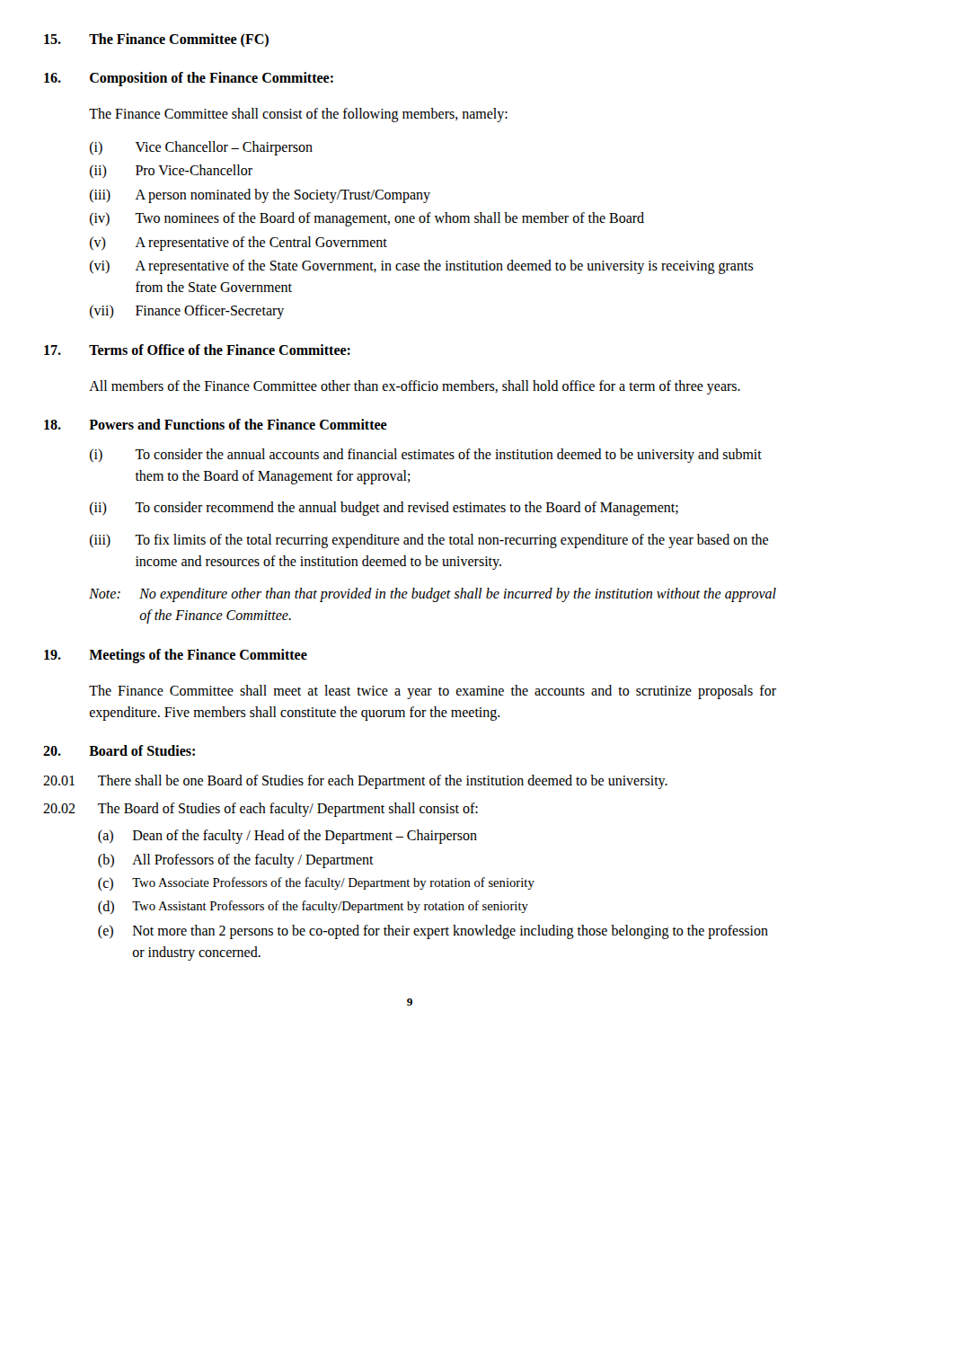15.
The Finance Committee (FC)
16.
Composition of the Finance Committee:
The Finance Committee shall consist of the following members, namely:
(i) Vice Chancellor – Chairperson
(ii) Pro Vice-Chancellor
(iii) A person nominated by the Society/Trust/Company
(iv) Two nominees of the Board of management, one of whom shall be member of the Board
(v) A representative of the Central Government
(vi) A representative of the State Government, in case the institution deemed to be university is receiving grants from the State Government
(vii) Finance Officer-Secretary
17.
Terms of Office of the Finance Committee:
All members of the Finance Committee other than ex-officio members, shall hold office for a term of three years.
18.
Powers and Functions of the Finance Committee
(i) To consider the annual accounts and financial estimates of the institution deemed to be university and submit them to the Board of Management for approval;
(ii) To consider recommend the annual budget and revised estimates to the Board of Management;
(iii) To fix limits of the total recurring expenditure and the total non-recurring expenditure of the year based on the income and resources of the institution deemed to be university.
Note:
No expenditure other than that provided in the budget shall be incurred by the institution without the approval of the Finance Committee.
19.
Meetings of the Finance Committee
The Finance Committee shall meet at least twice a year to examine the accounts and to scrutinize proposals for expenditure. Five members shall constitute the quorum for the meeting.
20.
Board of Studies:
20.01
There shall be one Board of Studies for each Department of the institution deemed to be university.
20.02
The Board of Studies of each faculty/ Department shall consist of:
(a) Dean of the faculty / Head of the Department – Chairperson
(b) All Professors of the faculty / Department
(c) Two Associate Professors of the faculty/ Department by rotation of seniority
(d) Two Assistant Professors of the faculty/Department by rotation of seniority
(e) Not more than 2 persons to be co-opted for their expert knowledge including those belonging to the profession or industry concerned.
9